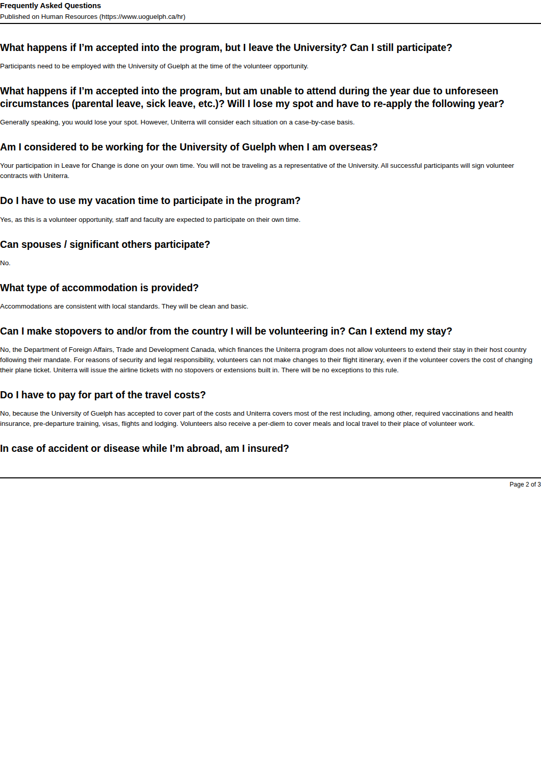Frequently Asked Questions
Published on Human Resources (https://www.uoguelph.ca/hr)
What happens if I’m accepted into the program, but I leave the University? Can I still participate?
Participants need to be employed with the University of Guelph at the time of the volunteer opportunity.
What happens if I’m accepted into the program, but am unable to attend during the year due to unforeseen circumstances (parental leave, sick leave, etc.)? Will I lose my spot and have to re-apply the following year?
Generally speaking, you would lose your spot. However, Uniterra will consider each situation on a case-by-case basis.
Am I considered to be working for the University of Guelph when I am overseas?
Your participation in Leave for Change is done on your own time. You will not be traveling as a representative of the University. All successful participants will sign volunteer contracts with Uniterra.
Do I have to use my vacation time to participate in the program?
Yes, as this is a volunteer opportunity, staff and faculty are expected to participate on their own time.
Can spouses / significant others participate?
No.
What type of accommodation is provided?
Accommodations are consistent with local standards. They will be clean and basic.
Can I make stopovers to and/or from the country I will be volunteering in? Can I extend my stay?
No, the Department of Foreign Affairs, Trade and Development Canada, which finances the Uniterra program does not allow volunteers to extend their stay in their host country following their mandate. For reasons of security and legal responsibility, volunteers can not make changes to their flight itinerary, even if the volunteer covers the cost of changing their plane ticket. Uniterra will issue the airline tickets with no stopovers or extensions built in. There will be no exceptions to this rule.
Do I have to pay for part of the travel costs?
No, because the University of Guelph has accepted to cover part of the costs and Uniterra covers most of the rest including, among other, required vaccinations and health insurance, pre-departure training, visas, flights and lodging. Volunteers also receive a per-diem to cover meals and local travel to their place of volunteer work.
In case of accident or disease while I’m abroad, am I insured?
Page 2 of 3